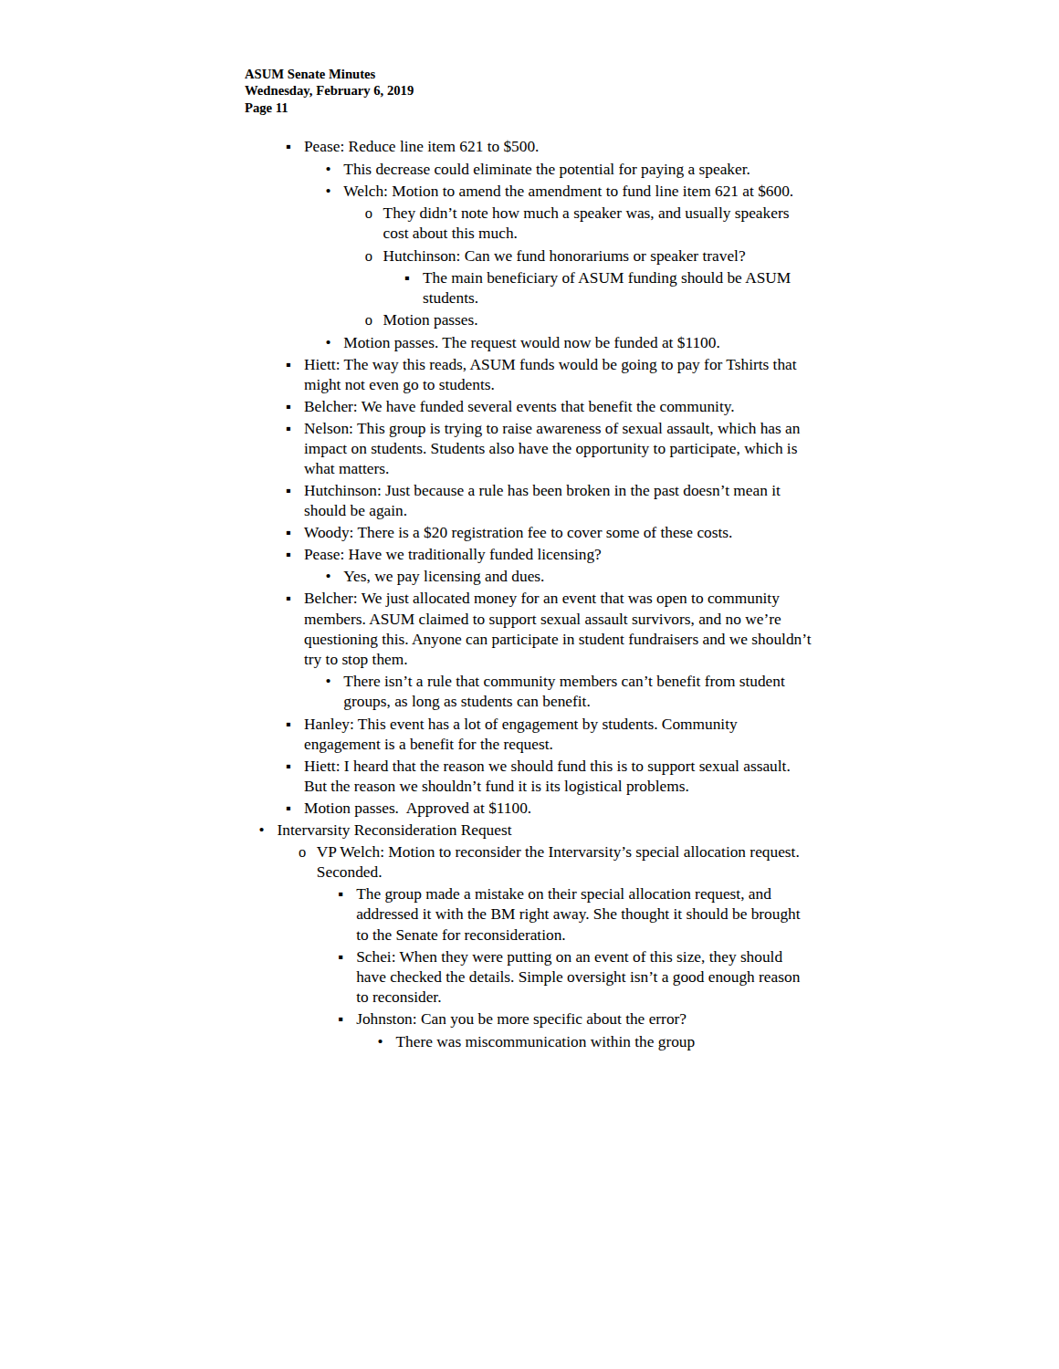ASUM Senate Minutes
Wednesday, February 6, 2019
Page 11
Pease: Reduce line item 621 to $500.
This decrease could eliminate the potential for paying a speaker.
Welch: Motion to amend the amendment to fund line item 621 at $600.
They didn’t note how much a speaker was, and usually speakers cost about this much.
Hutchinson: Can we fund honorariums or speaker travel?
The main beneficiary of ASUM funding should be ASUM students.
Motion passes.
Motion passes. The request would now be funded at $1100.
Hiett: The way this reads, ASUM funds would be going to pay for Tshirts that might not even go to students.
Belcher: We have funded several events that benefit the community.
Nelson: This group is trying to raise awareness of sexual assault, which has an impact on students. Students also have the opportunity to participate, which is what matters.
Hutchinson: Just because a rule has been broken in the past doesn’t mean it should be again.
Woody: There is a $20 registration fee to cover some of these costs.
Pease: Have we traditionally funded licensing?
Yes, we pay licensing and dues.
Belcher: We just allocated money for an event that was open to community members. ASUM claimed to support sexual assault survivors, and no we’re questioning this. Anyone can participate in student fundraisers and we shouldn’t try to stop them.
There isn’t a rule that community members can’t benefit from student groups, as long as students can benefit.
Hanley: This event has a lot of engagement by students. Community engagement is a benefit for the request.
Hiett: I heard that the reason we should fund this is to support sexual assault. But the reason we shouldn’t fund it is its logistical problems.
Motion passes. Approved at $1100.
Intervarsity Reconsideration Request
VP Welch: Motion to reconsider the Intervarsity’s special allocation request. Seconded.
The group made a mistake on their special allocation request, and addressed it with the BM right away. She thought it should be brought to the Senate for reconsideration.
Schei: When they were putting on an event of this size, they should have checked the details. Simple oversight isn’t a good enough reason to reconsider.
Johnston: Can you be more specific about the error?
There was miscommunication within the group